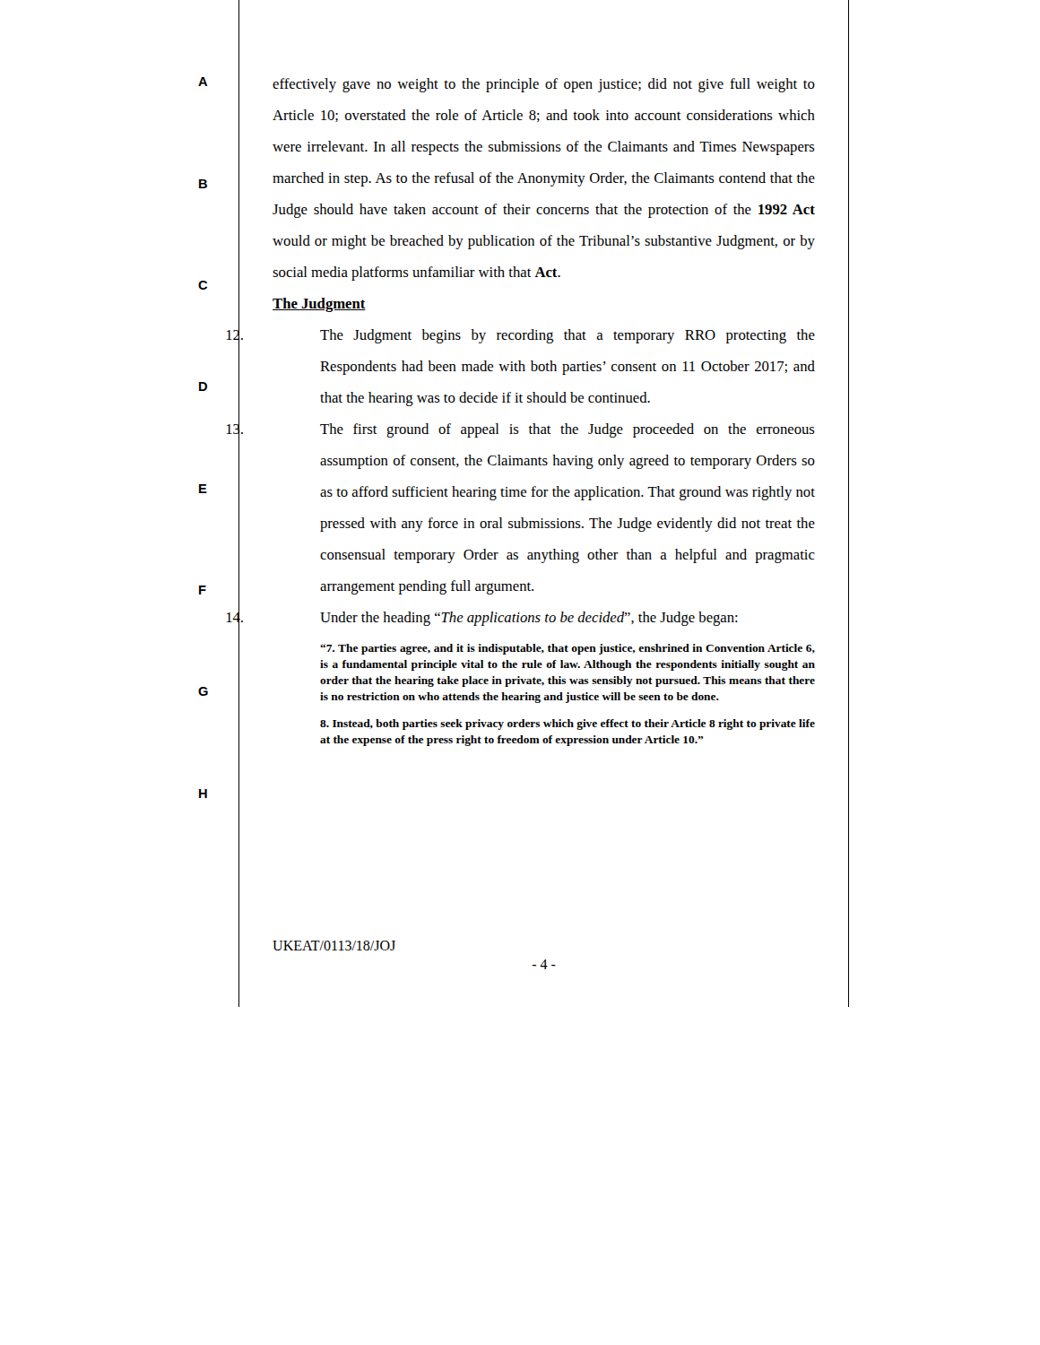A B C D E F G H
effectively gave no weight to the principle of open justice; did not give full weight to Article 10; overstated the role of Article 8; and took into account considerations which were irrelevant. In all respects the submissions of the Claimants and Times Newspapers marched in step. As to the refusal of the Anonymity Order, the Claimants contend that the Judge should have taken account of their concerns that the protection of the 1992 Act would or might be breached by publication of the Tribunal’s substantive Judgment, or by social media platforms unfamiliar with that Act.
The Judgment
12. The Judgment begins by recording that a temporary RRO protecting the Respondents had been made with both parties’ consent on 11 October 2017; and that the hearing was to decide if it should be continued.
13. The first ground of appeal is that the Judge proceeded on the erroneous assumption of consent, the Claimants having only agreed to temporary Orders so as to afford sufficient hearing time for the application. That ground was rightly not pressed with any force in oral submissions. The Judge evidently did not treat the consensual temporary Order as anything other than a helpful and pragmatic arrangement pending full argument.
14. Under the heading “The applications to be decided”, the Judge began:
“7. The parties agree, and it is indisputable, that open justice, enshrined in Convention Article 6, is a fundamental principle vital to the rule of law. Although the respondents initially sought an order that the hearing take place in private, this was sensibly not pursued. This means that there is no restriction on who attends the hearing and justice will be seen to be done.
8. Instead, both parties seek privacy orders which give effect to their Article 8 right to private life at the expense of the press right to freedom of expression under Article 10.”
UKEAT/0113/18/JOJ
- 4 -